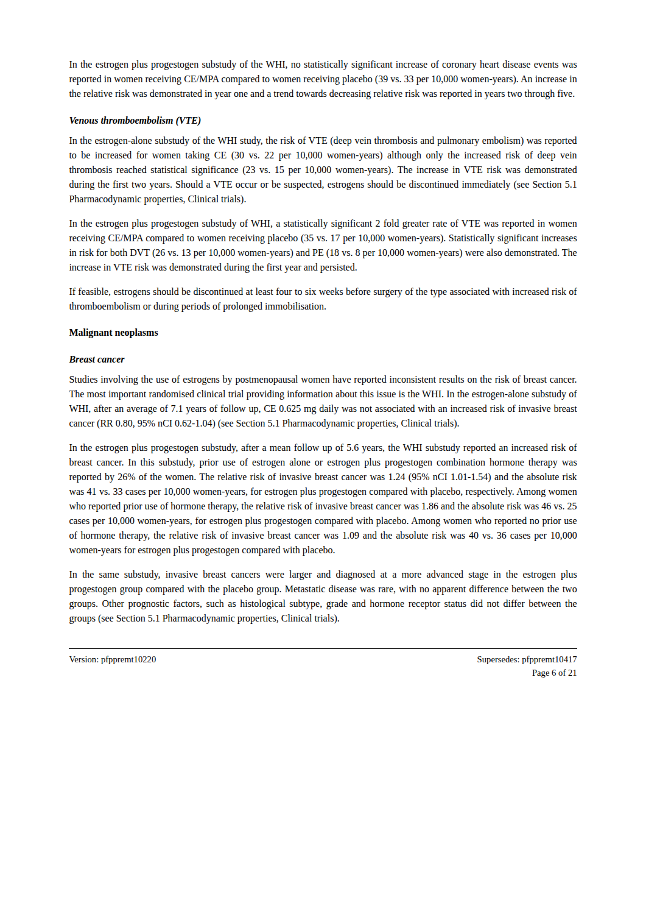In the estrogen plus progestogen substudy of the WHI, no statistically significant increase of coronary heart disease events was reported in women receiving CE/MPA compared to women receiving placebo (39 vs. 33 per 10,000 women-years). An increase in the relative risk was demonstrated in year one and a trend towards decreasing relative risk was reported in years two through five.
Venous thromboembolism (VTE)
In the estrogen-alone substudy of the WHI study, the risk of VTE (deep vein thrombosis and pulmonary embolism) was reported to be increased for women taking CE (30 vs. 22 per 10,000 women-years) although only the increased risk of deep vein thrombosis reached statistical significance (23 vs. 15 per 10,000 women-years). The increase in VTE risk was demonstrated during the first two years. Should a VTE occur or be suspected, estrogens should be discontinued immediately (see Section 5.1 Pharmacodynamic properties, Clinical trials).
In the estrogen plus progestogen substudy of WHI, a statistically significant 2 fold greater rate of VTE was reported in women receiving CE/MPA compared to women receiving placebo (35 vs. 17 per 10,000 women-years). Statistically significant increases in risk for both DVT (26 vs. 13 per 10,000 women-years) and PE (18 vs. 8 per 10,000 women-years) were also demonstrated. The increase in VTE risk was demonstrated during the first year and persisted.
If feasible, estrogens should be discontinued at least four to six weeks before surgery of the type associated with increased risk of thromboembolism or during periods of prolonged immobilisation.
Malignant neoplasms
Breast cancer
Studies involving the use of estrogens by postmenopausal women have reported inconsistent results on the risk of breast cancer. The most important randomised clinical trial providing information about this issue is the WHI. In the estrogen-alone substudy of WHI, after an average of 7.1 years of follow up, CE 0.625 mg daily was not associated with an increased risk of invasive breast cancer (RR 0.80, 95% nCI 0.62-1.04) (see Section 5.1 Pharmacodynamic properties, Clinical trials).
In the estrogen plus progestogen substudy, after a mean follow up of 5.6 years, the WHI substudy reported an increased risk of breast cancer. In this substudy, prior use of estrogen alone or estrogen plus progestogen combination hormone therapy was reported by 26% of the women. The relative risk of invasive breast cancer was 1.24 (95% nCI 1.01-1.54) and the absolute risk was 41 vs. 33 cases per 10,000 women-years, for estrogen plus progestogen compared with placebo, respectively. Among women who reported prior use of hormone therapy, the relative risk of invasive breast cancer was 1.86 and the absolute risk was 46 vs. 25 cases per 10,000 women-years, for estrogen plus progestogen compared with placebo. Among women who reported no prior use of hormone therapy, the relative risk of invasive breast cancer was 1.09 and the absolute risk was 40 vs. 36 cases per 10,000 women-years for estrogen plus progestogen compared with placebo.
In the same substudy, invasive breast cancers were larger and diagnosed at a more advanced stage in the estrogen plus progestogen group compared with the placebo group. Metastatic disease was rare, with no apparent difference between the two groups. Other prognostic factors, such as histological subtype, grade and hormone receptor status did not differ between the groups (see Section 5.1 Pharmacodynamic properties, Clinical trials).
Version: pfppremt10220
Supersedes: pfppremt10417 Page 6 of 21